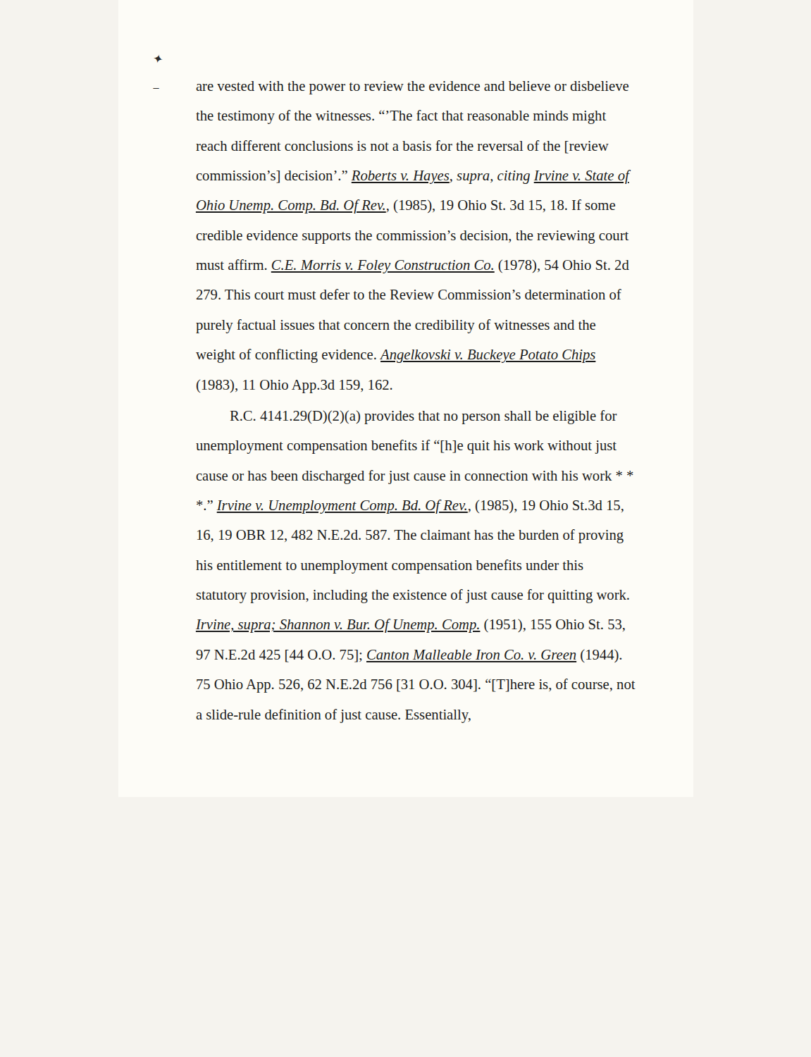✦ –
are vested with the power to review the evidence and believe or disbelieve the testimony of the witnesses. “’The fact that reasonable minds might reach different conclusions is not a basis for the reversal of the [review commission’s] decision’.” Roberts v. Hayes, supra, citing Irvine v. State of Ohio Unemp. Comp. Bd. Of Rev., (1985), 19 Ohio St. 3d 15, 18. If some credible evidence supports the commission’s decision, the reviewing court must affirm. C.E. Morris v. Foley Construction Co. (1978), 54 Ohio St. 2d 279. This court must defer to the Review Commission’s determination of purely factual issues that concern the credibility of witnesses and the weight of conflicting evidence. Angelkovski v. Buckeye Potato Chips (1983), 11 Ohio App.3d 159, 162.
R.C. 4141.29(D)(2)(a) provides that no person shall be eligible for unemployment compensation benefits if “[h]e quit his work without just cause or has been discharged for just cause in connection with his work * * *.” Irvine v. Unemployment Comp. Bd. Of Rev., (1985), 19 Ohio St.3d 15, 16, 19 OBR 12, 482 N.E.2d. 587. The claimant has the burden of proving his entitlement to unemployment compensation benefits under this statutory provision, including the existence of just cause for quitting work. Irvine, supra; Shannon v. Bur. Of Unemp. Comp. (1951), 155 Ohio St. 53, 97 N.E.2d 425 [44 O.O. 75]; Canton Malleable Iron Co. v. Green (1944). 75 Ohio App. 526, 62 N.E.2d 756 [31 O.O. 304]. “[T]here is, of course, not a slide-rule definition of just cause. Essentially,